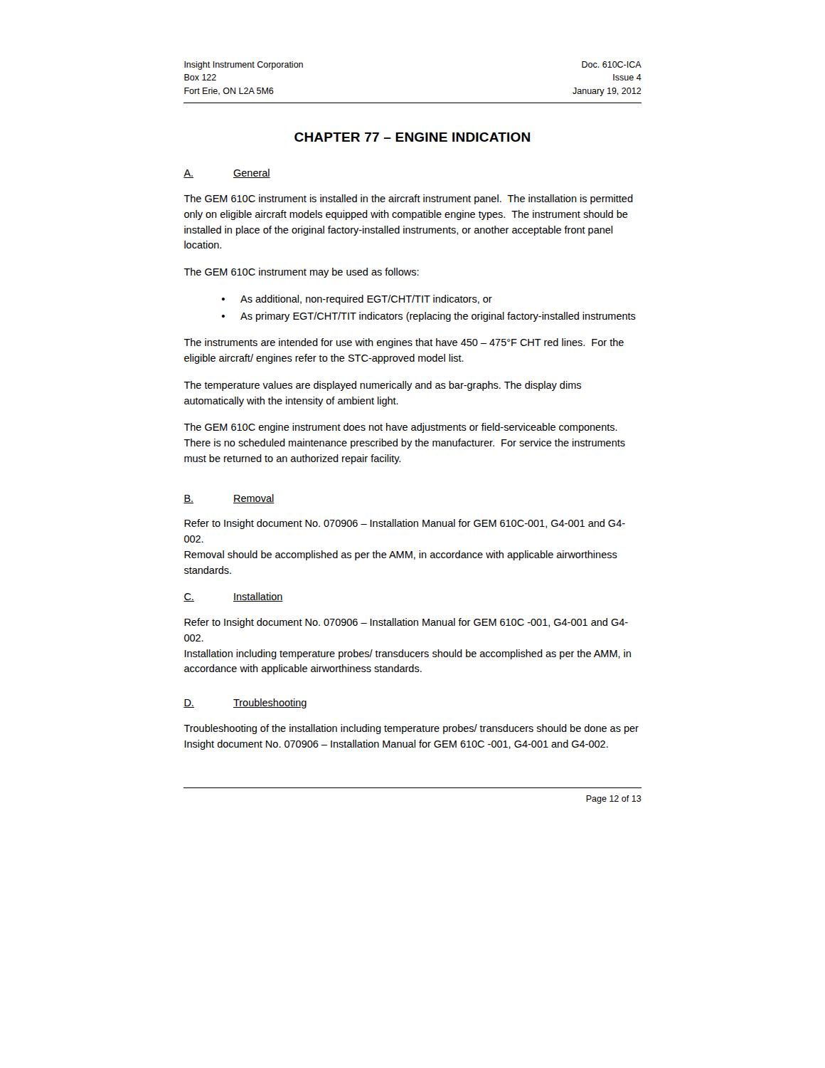Insight Instrument Corporation Box 122 Fort Erie, ON L2A 5M6
Doc. 610C-ICA Issue 4 January 19, 2012
CHAPTER 77 – ENGINE INDICATION
A. General
The GEM 610C instrument is installed in the aircraft instrument panel. The installation is permitted only on eligible aircraft models equipped with compatible engine types. The instrument should be installed in place of the original factory-installed instruments, or another acceptable front panel location.
The GEM 610C instrument may be used as follows:
As additional, non-required EGT/CHT/TIT indicators, or
As primary EGT/CHT/TIT indicators (replacing the original factory-installed instruments
The instruments are intended for use with engines that have 450 – 475°F CHT red lines. For the eligible aircraft/ engines refer to the STC-approved model list.
The temperature values are displayed numerically and as bar-graphs. The display dims automatically with the intensity of ambient light.
The GEM 610C engine instrument does not have adjustments or field-serviceable components. There is no scheduled maintenance prescribed by the manufacturer. For service the instruments must be returned to an authorized repair facility.
B. Removal
Refer to Insight document No. 070906 – Installation Manual for GEM 610C-001, G4-001 and G4-002.
Removal should be accomplished as per the AMM, in accordance with applicable airworthiness standards.
C. Installation
Refer to Insight document No. 070906 – Installation Manual for GEM 610C -001, G4-001 and G4-002.
Installation including temperature probes/ transducers should be accomplished as per the AMM, in accordance with applicable airworthiness standards.
D. Troubleshooting
Troubleshooting of the installation including temperature probes/ transducers should be done as per Insight document No. 070906 – Installation Manual for GEM 610C -001, G4-001 and G4-002.
Page 12 of 13